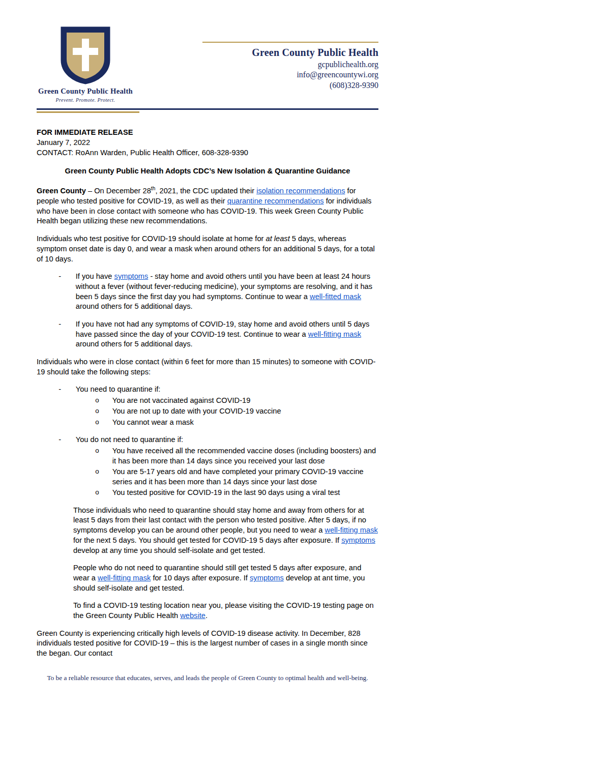Green County Public Health
Prevent. Promote. Protect.
Green County Public Health
gcpublichealth.org
info@greencountywi.org
(608)328-9390
FOR IMMEDIATE RELEASE
January 7, 2022
CONTACT: RoAnn Warden, Public Health Officer, 608-328-9390
Green County Public Health Adopts CDC’s New Isolation & Quarantine Guidance
Green County – On December 28th, 2021, the CDC updated their isolation recommendations for people who tested positive for COVID-19, as well as their quarantine recommendations for individuals who have been in close contact with someone who has COVID-19. This week Green County Public Health began utilizing these new recommendations.
Individuals who test positive for COVID-19 should isolate at home for at least 5 days, whereas symptom onset date is day 0, and wear a mask when around others for an additional 5 days, for a total of 10 days.
If you have symptoms - stay home and avoid others until you have been at least 24 hours without a fever (without fever-reducing medicine), your symptoms are resolving, and it has been 5 days since the first day you had symptoms. Continue to wear a well-fitted mask around others for 5 additional days.
If you have not had any symptoms of COVID-19, stay home and avoid others until 5 days have passed since the day of your COVID-19 test. Continue to wear a well-fitting mask around others for 5 additional days.
Individuals who were in close contact (within 6 feet for more than 15 minutes) to someone with COVID-19 should take the following steps:
You need to quarantine if:
You are not vaccinated against COVID-19
You are not up to date with your COVID-19 vaccine
You cannot wear a mask
You do not need to quarantine if:
You have received all the recommended vaccine doses (including boosters) and it has been more than 14 days since you received your last dose
You are 5-17 years old and have completed your primary COVID-19 vaccine series and it has been more than 14 days since your last dose
You tested positive for COVID-19 in the last 90 days using a viral test
Those individuals who need to quarantine should stay home and away from others for at least 5 days from their last contact with the person who tested positive. After 5 days, if no symptoms develop you can be around other people, but you need to wear a well-fitting mask for the next 5 days. You should get tested for COVID-19 5 days after exposure. If symptoms develop at any time you should self-isolate and get tested.
People who do not need to quarantine should still get tested 5 days after exposure, and wear a well-fitting mask for 10 days after exposure. If symptoms develop at ant time, you should self-isolate and get tested.
To find a COVID-19 testing location near you, please visiting the COVID-19 testing page on the Green County Public Health website.
Green County is experiencing critically high levels of COVID-19 disease activity. In December, 828 individuals tested positive for COVID-19 – this is the largest number of cases in a single month since the began. Our contact
To be a reliable resource that educates, serves, and leads the people of Green County to optimal health and well-being.